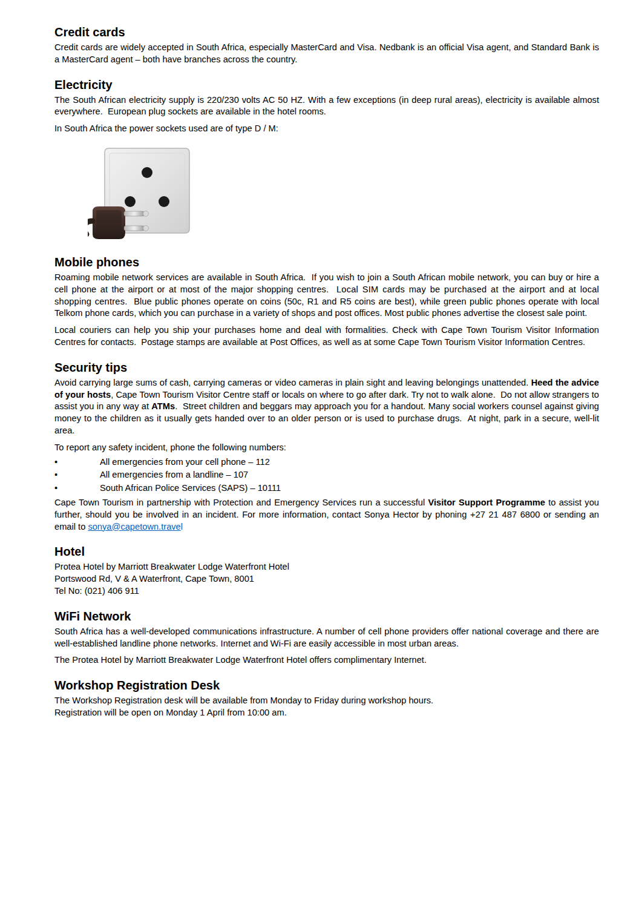Credit cards
Credit cards are widely accepted in South Africa, especially MasterCard and Visa. Nedbank is an official Visa agent, and Standard Bank is a MasterCard agent – both have branches across the country.
Electricity
The South African electricity supply is 220/230 volts AC 50 HZ. With a few exceptions (in deep rural areas), electricity is available almost everywhere. European plug sockets are available in the hotel rooms.
In South Africa the power sockets used are of type D / M:
Mobile phones
Roaming mobile network services are available in South Africa. If you wish to join a South African mobile network, you can buy or hire a cell phone at the airport or at most of the major shopping centres. Local SIM cards may be purchased at the airport and at local shopping centres. Blue public phones operate on coins (50c, R1 and R5 coins are best), while green public phones operate with local Telkom phone cards, which you can purchase in a variety of shops and post offices. Most public phones advertise the closest sale point.
Local couriers can help you ship your purchases home and deal with formalities. Check with Cape Town Tourism Visitor Information Centres for contacts. Postage stamps are available at Post Offices, as well as at some Cape Town Tourism Visitor Information Centres.
Security tips
Avoid carrying large sums of cash, carrying cameras or video cameras in plain sight and leaving belongings unattended. Heed the advice of your hosts, Cape Town Tourism Visitor Centre staff or locals on where to go after dark. Try not to walk alone. Do not allow strangers to assist you in any way at ATMs. Street children and beggars may approach you for a handout. Many social workers counsel against giving money to the children as it usually gets handed over to an older person or is used to purchase drugs. At night, park in a secure, well-lit area.
To report any safety incident, phone the following numbers:
All emergencies from your cell phone – 112
All emergencies from a landline – 107
South African Police Services (SAPS) – 10111
Cape Town Tourism in partnership with Protection and Emergency Services run a successful Visitor Support Programme to assist you further, should you be involved in an incident. For more information, contact Sonya Hector by phoning +27 21 487 6800 or sending an email to sonya@capetown.trave l
Hotel
Protea Hotel by Marriott Breakwater Lodge Waterfront Hotel
Portswood Rd, V & A Waterfront, Cape Town, 8001
Tel No: (021) 406 911
WiFi Network
South Africa has a well-developed communications infrastructure. A number of cell phone providers offer national coverage and there are well-established landline phone networks. Internet and Wi-Fi are easily accessible in most urban areas.
The Protea Hotel by Marriott Breakwater Lodge Waterfront Hotel offers complimentary Internet.
Workshop Registration Desk
The Workshop Registration desk will be available from Monday to Friday during workshop hours.
Registration will be open on Monday 1 April from 10:00 am.